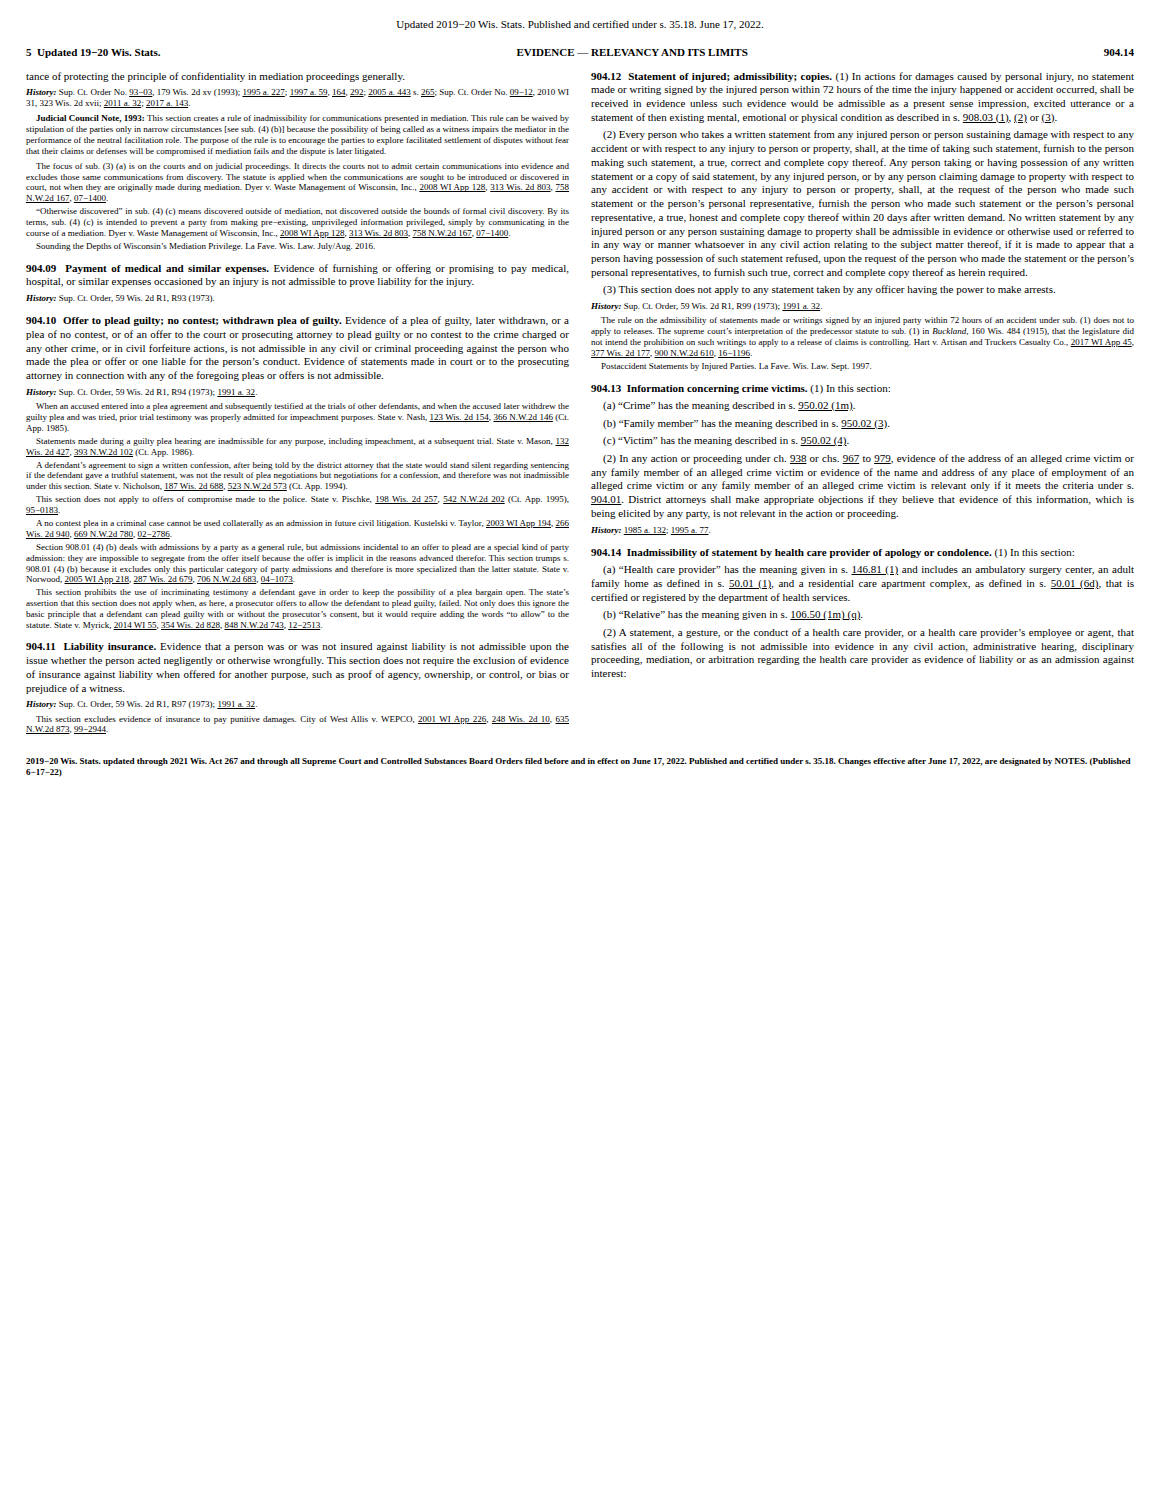Updated 2019−20 Wis. Stats. Published and certified under s. 35.18. June 17, 2022.
5 Updated 19−20 Wis. Stats.
EVIDENCE — RELEVANCY AND ITS LIMITS
904.14
tance of protecting the principle of confidentiality in mediation proceedings generally.
History: Sup. Ct. Order No. 93−03, 179 Wis. 2d xv (1993); 1995 a. 227; 1997 a. 59, 164, 292; 2005 a. 443 s. 265; Sup. Ct. Order No. 09−12, 2010 WI 31, 323 Wis. 2d xvii; 2011 a. 32; 2017 a. 143.
Judicial Council Note, 1993: This section creates a rule of inadmissibility for communications presented in mediation. This rule can be waived by stipulation of the parties only in narrow circumstances [see sub. (4) (b)] because the possibility of being called as a witness impairs the mediator in the performance of the neutral facilitation role. The purpose of the rule is to encourage the parties to explore facilitated settlement of disputes without fear that their claims or defenses will be compromised if mediation fails and the dispute is later litigated.
The focus of sub. (3) (a) is on the courts and on judicial proceedings. It directs the courts not to admit certain communications into evidence and excludes those same communications from discovery. The statute is applied when the communications are sought to be introduced or discovered in court, not when they are originally made during mediation. Dyer v. Waste Management of Wisconsin, Inc., 2008 WI App 128, 313 Wis. 2d 803, 758 N.W.2d 167, 07−1400.
“Otherwise discovered” in sub. (4) (c) means discovered outside of mediation, not discovered outside the bounds of formal civil discovery. By its terms, sub. (4) (c) is intended to prevent a party from making pre−existing, unprivileged information privileged, simply by communicating in the course of a mediation. Dyer v. Waste Management of Wisconsin, Inc., 2008 WI App 128, 313 Wis. 2d 803, 758 N.W.2d 167, 07−1400.
Sounding the Depths of Wisconsin’s Mediation Privilege. La Fave. Wis. Law. July/Aug. 2016.
904.09 Payment of medical and similar expenses. Evidence of furnishing or offering or promising to pay medical, hospital, or similar expenses occasioned by an injury is not admissible to prove liability for the injury.
History: Sup. Ct. Order, 59 Wis. 2d R1, R93 (1973).
904.10 Offer to plead guilty; no contest; withdrawn plea of guilty. Evidence of a plea of guilty, later withdrawn, or a plea of no contest, or of an offer to the court or prosecuting attorney to plead guilty or no contest to the crime charged or any other crime, or in civil forfeiture actions, is not admissible in any civil or criminal proceeding against the person who made the plea or offer or one liable for the person’s conduct. Evidence of statements made in court or to the prosecuting attorney in connection with any of the foregoing pleas or offers is not admissible.
History: Sup. Ct. Order, 59 Wis. 2d R1, R94 (1973); 1991 a. 32.
When an accused entered into a plea agreement and subsequently testified at the trials of other defendants, and when the accused later withdrew the guilty plea and was tried, prior trial testimony was properly admitted for impeachment purposes. State v. Nash, 123 Wis. 2d 154, 366 N.W.2d 146 (Ct. App. 1985).
Statements made during a guilty plea hearing are inadmissible for any purpose, including impeachment, at a subsequent trial. State v. Mason, 132 Wis. 2d 427, 393 N.W.2d 102 (Ct. App. 1986).
A defendant’s agreement to sign a written confession, after being told by the district attorney that the state would stand silent regarding sentencing if the defendant gave a truthful statement, was not the result of plea negotiations but negotiations for a confession, and therefore was not inadmissible under this section. State v. Nicholson, 187 Wis. 2d 688, 523 N.W.2d 573 (Ct. App. 1994).
This section does not apply to offers of compromise made to the police. State v. Pischke, 198 Wis. 2d 257, 542 N.W.2d 202 (Ct. App. 1995), 95−0183.
A no contest plea in a criminal case cannot be used collaterally as an admission in future civil litigation. Kustelski v. Taylor, 2003 WI App 194, 266 Wis. 2d 940, 669 N.W.2d 780, 02−2786.
Section 908.01 (4) (b) deals with admissions by a party as a general rule, but admissions incidental to an offer to plead are a special kind of party admission: they are impossible to segregate from the offer itself because the offer is implicit in the reasons advanced therefor. This section trumps s. 908.01 (4) (b) because it excludes only this particular category of party admissions and therefore is more specialized than the latter statute. State v. Norwood, 2005 WI App 218, 287 Wis. 2d 679, 706 N.W.2d 683, 04−1073.
This section prohibits the use of incriminating testimony a defendant gave in order to keep the possibility of a plea bargain open. The state’s assertion that this section does not apply when, as here, a prosecutor offers to allow the defendant to plead guilty, failed. Not only does this ignore the basic principle that a defendant can plead guilty with or without the prosecutor’s consent, but it would require adding the words “to allow” to the statute. State v. Myrick, 2014 WI 55, 354 Wis. 2d 828, 848 N.W.2d 743, 12−2513.
904.11 Liability insurance. Evidence that a person was or was not insured against liability is not admissible upon the issue whether the person acted negligently or otherwise wrongfully. This section does not require the exclusion of evidence of insurance against liability when offered for another purpose, such as proof of agency, ownership, or control, or bias or prejudice of a witness.
History: Sup. Ct. Order, 59 Wis. 2d R1, R97 (1973); 1991 a. 32.
This section excludes evidence of insurance to pay punitive damages. City of West Allis v. WEPCO, 2001 WI App 226, 248 Wis. 2d 10, 635 N.W.2d 873, 99−2944.
904.12 Statement of injured; admissibility; copies. (1) In actions for damages caused by personal injury, no statement made or writing signed by the injured person within 72 hours of the time the injury happened or accident occurred, shall be received in evidence unless such evidence would be admissible as a present sense impression, excited utterance or a statement of then existing mental, emotional or physical condition as described in s. 908.03 (1), (2) or (3).
(2) Every person who takes a written statement from any injured person or person sustaining damage with respect to any accident or with respect to any injury to person or property, shall, at the time of taking such statement, furnish to the person making such statement, a true, correct and complete copy thereof. Any person taking or having possession of any written statement or a copy of said statement, by any injured person, or by any person claiming damage to property with respect to any accident or with respect to any injury to person or property, shall, at the request of the person who made such statement or the person’s personal representative, furnish the person who made such statement or the person’s personal representative, a true, honest and complete copy thereof within 20 days after written demand. No written statement by any injured person or any person sustaining damage to property shall be admissible in evidence or otherwise used or referred to in any way or manner whatsoever in any civil action relating to the subject matter thereof, if it is made to appear that a person having possession of such statement refused, upon the request of the person who made the statement or the person’s personal representatives, to furnish such true, correct and complete copy thereof as herein required.
(3) This section does not apply to any statement taken by any officer having the power to make arrests.
History: Sup. Ct. Order, 59 Wis. 2d R1, R99 (1973); 1991 a. 32.
The rule on the admissibility of statements made or writings signed by an injured party within 72 hours of an accident under sub. (1) does not to apply to releases. The supreme court’s interpretation of the predecessor statute to sub. (1) in Buckland, 160 Wis. 484 (1915), that the legislature did not intend the prohibition on such writings to apply to a release of claims is controlling. Hart v. Artisan and Truckers Casualty Co., 2017 WI App 45, 377 Wis. 2d 177, 900 N.W.2d 610, 16−1196.
Postaccident Statements by Injured Parties. La Fave. Wis. Law. Sept. 1997.
904.13 Information concerning crime victims. (1) In this section:
(a) “Crime” has the meaning described in s. 950.02 (1m).
(b) “Family member” has the meaning described in s. 950.02 (3).
(c) “Victim” has the meaning described in s. 950.02 (4).
(2) In any action or proceeding under ch. 938 or chs. 967 to 979, evidence of the address of an alleged crime victim or any family member of an alleged crime victim or evidence of the name and address of any place of employment of an alleged crime victim or any family member of an alleged crime victim is relevant only if it meets the criteria under s. 904.01. District attorneys shall make appropriate objections if they believe that evidence of this information, which is being elicited by any party, is not relevant in the action or proceeding.
History: 1985 a. 132; 1995 a. 77.
904.14 Inadmissibility of statement by health care provider of apology or condolence. (1) In this section:
(a) “Health care provider” has the meaning given in s. 146.81 (1) and includes an ambulatory surgery center, an adult family home as defined in s. 50.01 (1), and a residential care apartment complex, as defined in s. 50.01 (6d), that is certified or registered by the department of health services.
(b) “Relative” has the meaning given in s. 106.50 (1m) (q).
(2) A statement, a gesture, or the conduct of a health care provider, or a health care provider’s employee or agent, that satisfies all of the following is not admissible into evidence in any civil action, administrative hearing, disciplinary proceeding, mediation, or arbitration regarding the health care provider as evidence of liability or as an admission against interest:
2019−20 Wis. Stats. updated through 2021 Wis. Act 267 and through all Supreme Court and Controlled Substances Board Orders filed before and in effect on June 17, 2022. Published and certified under s. 35.18. Changes effective after June 17, 2022, are designated by NOTES. (Published 6−17−22)